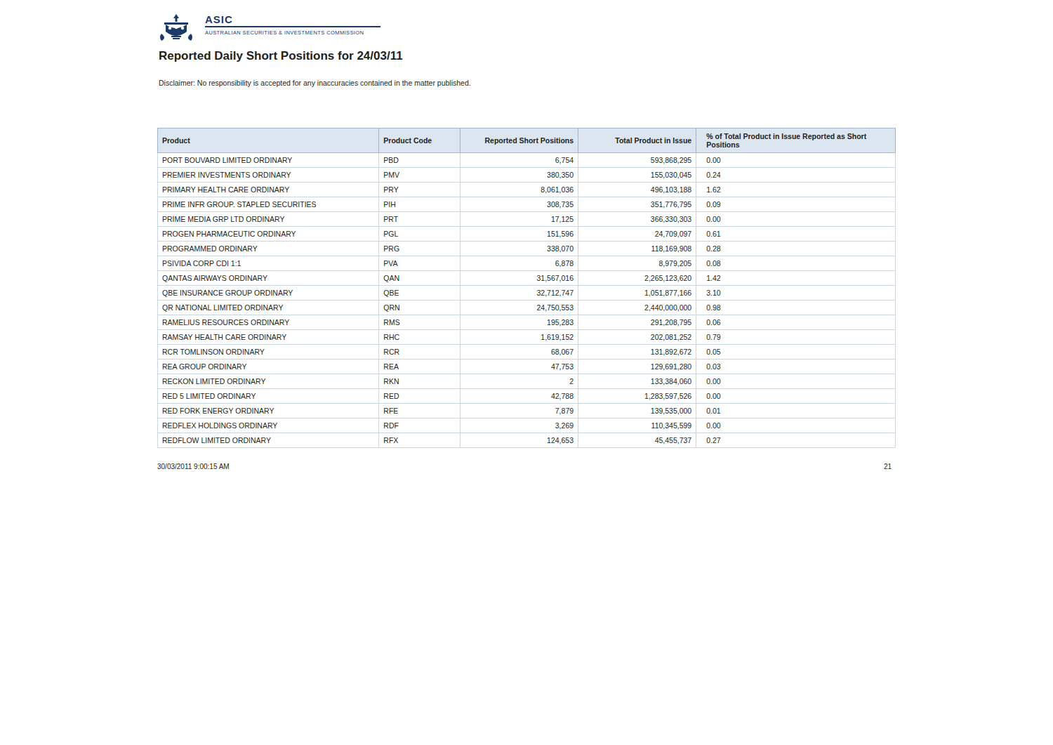ASIC
Australian Securities & Investments Commission
Reported Daily Short Positions for 24/03/11
Disclaimer: No responsibility is accepted for any inaccuracies contained in the matter published.
| Product | Product Code | Reported Short Positions | Total Product in Issue | % of Total Product in Issue Reported as Short Positions |
| --- | --- | --- | --- | --- |
| PORT BOUVARD LIMITED ORDINARY | PBD | 6,754 | 593,868,295 | 0.00 |
| PREMIER INVESTMENTS ORDINARY | PMV | 380,350 | 155,030,045 | 0.24 |
| PRIMARY HEALTH CARE ORDINARY | PRY | 8,061,036 | 496,103,188 | 1.62 |
| PRIME INFR GROUP. STAPLED SECURITIES | PIH | 308,735 | 351,776,795 | 0.09 |
| PRIME MEDIA GRP LTD ORDINARY | PRT | 17,125 | 366,330,303 | 0.00 |
| PROGEN PHARMACEUTIC ORDINARY | PGL | 151,596 | 24,709,097 | 0.61 |
| PROGRAMMED ORDINARY | PRG | 338,070 | 118,169,908 | 0.28 |
| PSIVIDA CORP CDI 1:1 | PVA | 6,878 | 8,979,205 | 0.08 |
| QANTAS AIRWAYS ORDINARY | QAN | 31,567,016 | 2,265,123,620 | 1.42 |
| QBE INSURANCE GROUP ORDINARY | QBE | 32,712,747 | 1,051,877,166 | 3.10 |
| QR NATIONAL LIMITED ORDINARY | QRN | 24,750,553 | 2,440,000,000 | 0.98 |
| RAMELIUS RESOURCES ORDINARY | RMS | 195,283 | 291,208,795 | 0.06 |
| RAMSAY HEALTH CARE ORDINARY | RHC | 1,619,152 | 202,081,252 | 0.79 |
| RCR TOMLINSON ORDINARY | RCR | 68,067 | 131,892,672 | 0.05 |
| REA GROUP ORDINARY | REA | 47,753 | 129,691,280 | 0.03 |
| RECKON LIMITED ORDINARY | RKN | 2 | 133,384,060 | 0.00 |
| RED 5 LIMITED ORDINARY | RED | 42,788 | 1,283,597,526 | 0.00 |
| RED FORK ENERGY ORDINARY | RFE | 7,879 | 139,535,000 | 0.01 |
| REDFLEX HOLDINGS ORDINARY | RDF | 3,269 | 110,345,599 | 0.00 |
| REDFLOW LIMITED ORDINARY | RFX | 124,653 | 45,455,737 | 0.27 |
30/03/2011 9:00:15 AM
21